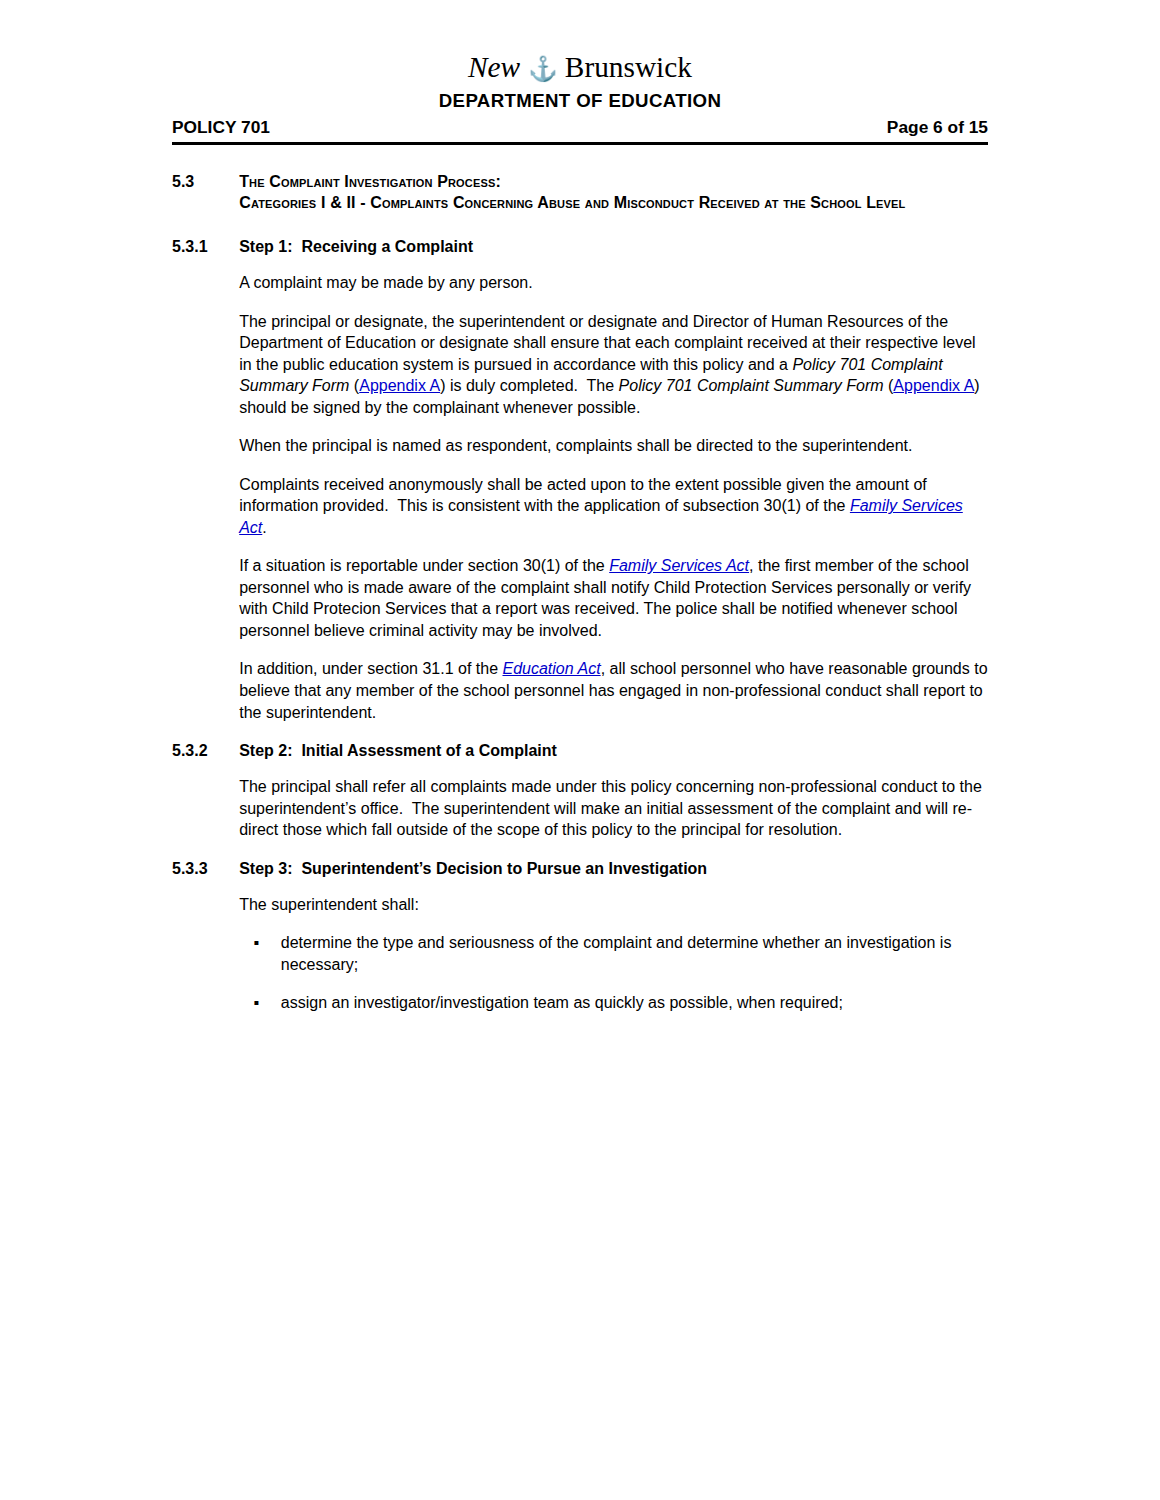New ⚓ Brunswick
DEPARTMENT OF EDUCATION
POLICY 701 Page 6 of 15
5.3
The Complaint Investigation Process:
Categories I & II - Complaints Concerning Abuse and Misconduct Received at the School Level
5.3.1
Step 1: Receiving a Complaint
A complaint may be made by any person.
The principal or designate, the superintendent or designate and Director of Human Resources of the Department of Education or designate shall ensure that each complaint received at their respective level in the public education system is pursued in accordance with this policy and a Policy 701 Complaint Summary Form (Appendix A) is duly completed. The Policy 701 Complaint Summary Form (Appendix A) should be signed by the complainant whenever possible.
When the principal is named as respondent, complaints shall be directed to the superintendent.
Complaints received anonymously shall be acted upon to the extent possible given the amount of information provided. This is consistent with the application of subsection 30(1) of the Family Services Act.
If a situation is reportable under section 30(1) of the Family Services Act, the first member of the school personnel who is made aware of the complaint shall notify Child Protection Services personally or verify with Child Protecion Services that a report was received. The police shall be notified whenever school personnel believe criminal activity may be involved.
In addition, under section 31.1 of the Education Act, all school personnel who have reasonable grounds to believe that any member of the school personnel has engaged in non-professional conduct shall report to the superintendent.
5.3.2
Step 2: Initial Assessment of a Complaint
The principal shall refer all complaints made under this policy concerning non-professional conduct to the superintendent’s office. The superintendent will make an initial assessment of the complaint and will re-direct those which fall outside of the scope of this policy to the principal for resolution.
5.3.3
Step 3: Superintendent’s Decision to Pursue an Investigation
The superintendent shall:
determine the type and seriousness of the complaint and determine whether an investigation is necessary;
assign an investigator/investigation team as quickly as possible, when required;